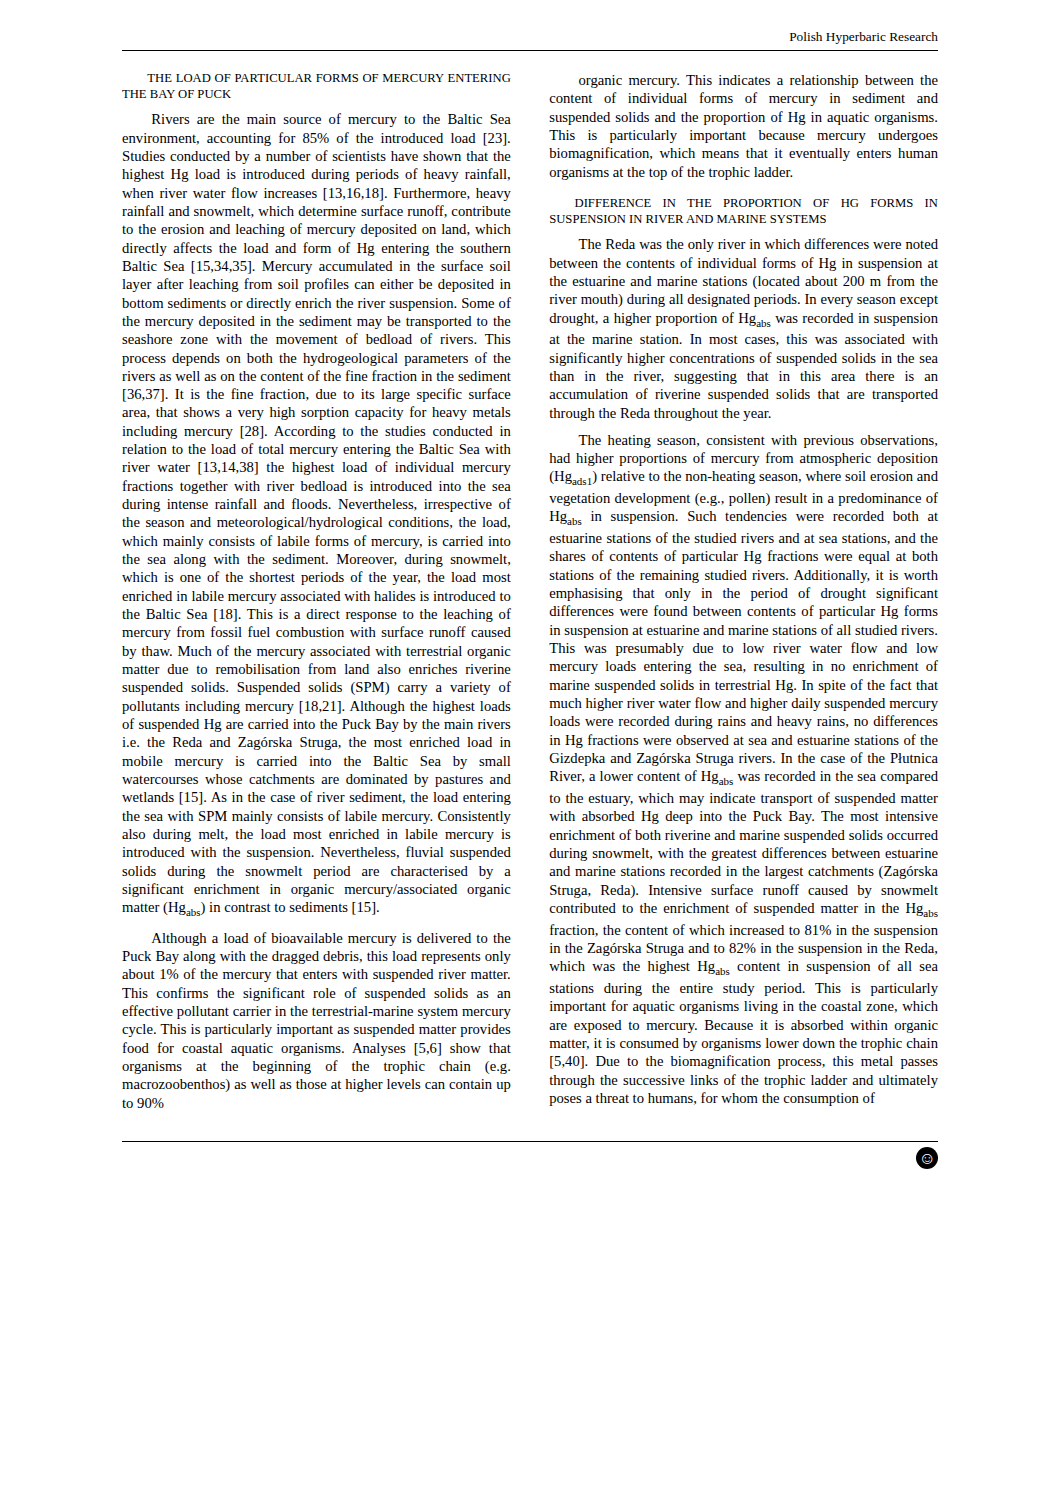Polish Hyperbaric Research
The load of particular forms of mercury entering the Bay of Puck
Rivers are the main source of mercury to the Baltic Sea environment, accounting for 85% of the introduced load [23]. Studies conducted by a number of scientists have shown that the highest Hg load is introduced during periods of heavy rainfall, when river water flow increases [13,16,18]. Furthermore, heavy rainfall and snowmelt, which determine surface runoff, contribute to the erosion and leaching of mercury deposited on land, which directly affects the load and form of Hg entering the southern Baltic Sea [15,34,35]. Mercury accumulated in the surface soil layer after leaching from soil profiles can either be deposited in bottom sediments or directly enrich the river suspension. Some of the mercury deposited in the sediment may be transported to the seashore zone with the movement of bedload of rivers. This process depends on both the hydrogeological parameters of the rivers as well as on the content of the fine fraction in the sediment [36,37]. It is the fine fraction, due to its large specific surface area, that shows a very high sorption capacity for heavy metals including mercury [28]. According to the studies conducted in relation to the load of total mercury entering the Baltic Sea with river water [13,14,38] the highest load of individual mercury fractions together with river bedload is introduced into the sea during intense rainfall and floods. Nevertheless, irrespective of the season and meteorological/hydrological conditions, the load, which mainly consists of labile forms of mercury, is carried into the sea along with the sediment. Moreover, during snowmelt, which is one of the shortest periods of the year, the load most enriched in labile mercury associated with halides is introduced to the Baltic Sea [18]. This is a direct response to the leaching of mercury from fossil fuel combustion with surface runoff caused by thaw. Much of the mercury associated with terrestrial organic matter due to remobilisation from land also enriches riverine suspended solids. Suspended solids (SPM) carry a variety of pollutants including mercury [18,21]. Although the highest loads of suspended Hg are carried into the Puck Bay by the main rivers i.e. the Reda and Zagórska Struga, the most enriched load in mobile mercury is carried into the Baltic Sea by small watercourses whose catchments are dominated by pastures and wetlands [15]. As in the case of river sediment, the load entering the sea with SPM mainly consists of labile mercury. Consistently also during melt, the load most enriched in labile mercury is introduced with the suspension. Nevertheless, fluvial suspended solids during the snowmelt period are characterised by a significant enrichment in organic mercury/associated organic matter (Hgabs) in contrast to sediments [15].
Although a load of bioavailable mercury is delivered to the Puck Bay along with the dragged debris, this load represents only about 1% of the mercury that enters with suspended river matter. This confirms the significant role of suspended solids as an effective pollutant carrier in the terrestrial-marine system mercury cycle. This is particularly important as suspended matter provides food for coastal aquatic organisms. Analyses [5,6] show that organisms at the beginning of the trophic chain (e.g. macrozoobenthos) as well as those at higher levels can contain up to 90%
organic mercury. This indicates a relationship between the content of individual forms of mercury in sediment and suspended solids and the proportion of Hg in aquatic organisms. This is particularly important because mercury undergoes biomagnification, which means that it eventually enters human organisms at the top of the trophic ladder.
Difference in the proportion of Hg forms in suspension in river and marine systems
The Reda was the only river in which differences were noted between the contents of individual forms of Hg in suspension at the estuarine and marine stations (located about 200 m from the river mouth) during all designated periods. In every season except drought, a higher proportion of Hgabs was recorded in suspension at the marine station. In most cases, this was associated with significantly higher concentrations of suspended solids in the sea than in the river, suggesting that in this area there is an accumulation of riverine suspended solids that are transported through the Reda throughout the year.
The heating season, consistent with previous observations, had higher proportions of mercury from atmospheric deposition (Hgads1) relative to the non-heating season, where soil erosion and vegetation development (e.g., pollen) result in a predominance of Hgabs in suspension. Such tendencies were recorded both at estuarine stations of the studied rivers and at sea stations, and the shares of contents of particular Hg fractions were equal at both stations of the remaining studied rivers. Additionally, it is worth emphasising that only in the period of drought significant differences were found between contents of particular Hg forms in suspension at estuarine and marine stations of all studied rivers. This was presumably due to low river water flow and low mercury loads entering the sea, resulting in no enrichment of marine suspended solids in terrestrial Hg. In spite of the fact that much higher river water flow and higher daily suspended mercury loads were recorded during rains and heavy rains, no differences in Hg fractions were observed at sea and estuarine stations of the Gizdepka and Zagórska Struga rivers. In the case of the Płutnica River, a lower content of Hgabs was recorded in the sea compared to the estuary, which may indicate transport of suspended matter with absorbed Hg deep into the Puck Bay. The most intensive enrichment of both riverine and marine suspended solids occurred during snowmelt, with the greatest differences between estuarine and marine stations recorded in the largest catchments (Zagórska Struga, Reda). Intensive surface runoff caused by snowmelt contributed to the enrichment of suspended matter in the Hgabs fraction, the content of which increased to 81% in the suspension in the Zagórska Struga and to 82% in the suspension in the Reda, which was the highest Hgabs content in suspension of all sea stations during the entire study period. This is particularly important for aquatic organisms living in the coastal zone, which are exposed to mercury. Because it is absorbed within organic matter, it is consumed by organisms lower down the trophic chain [5,40]. Due to the biomagnification process, this metal passes through the successive links of the trophic ladder and ultimately poses a threat to humans, for whom the consumption of
☺